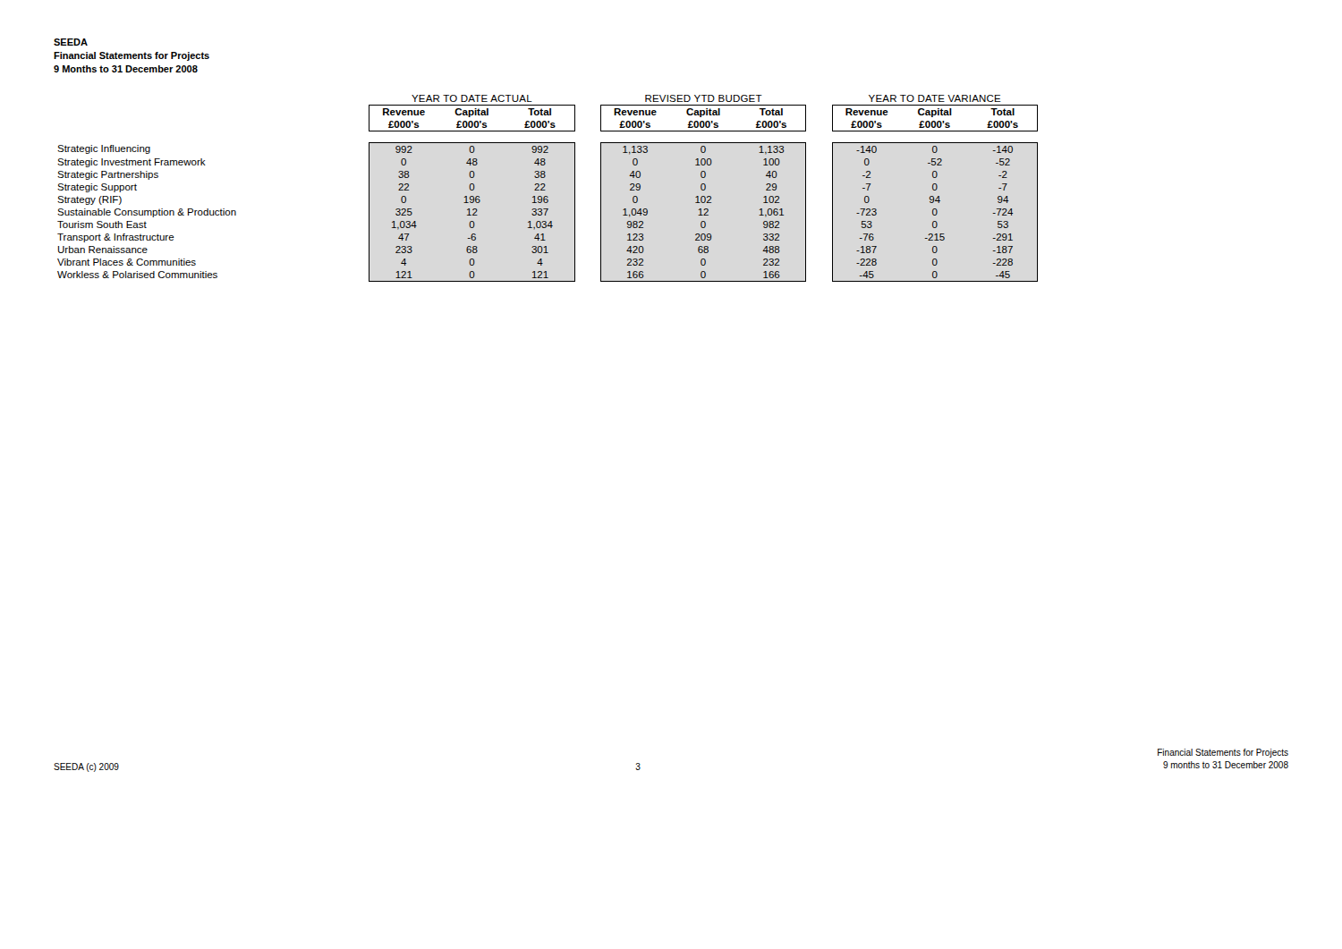SEEDA
Financial Statements for Projects
9 Months to 31 December 2008
| | YEAR TO DATE ACTUAL | | REVISED YTD BUDGET | | YEAR TO DATE VARIANCE |
| --- | --- | --- | --- | --- | --- |
| | Revenue | Capital | Total | | Revenue | Capital | Total | | Revenue | Capital | Total |
| | £000's | £000's | £000's | | £000's | £000's | £000's | | £000's | £000's | £000's |
| Strategic Influencing | 992 | 0 | 992 | | 1,133 | 0 | 1,133 | | -140 | 0 | -140 |
| Strategic Investment Framework | 0 | 48 | 48 | | 0 | 100 | 100 | | 0 | -52 | -52 |
| Strategic Partnerships | 38 | 0 | 38 | | 40 | 0 | 40 | | -2 | 0 | -2 |
| Strategic Support | 22 | 0 | 22 | | 29 | 0 | 29 | | -7 | 0 | -7 |
| Strategy (RIF) | 0 | 196 | 196 | | 0 | 102 | 102 | | 0 | 94 | 94 |
| Sustainable Consumption & Production | 325 | 12 | 337 | | 1,049 | 12 | 1,061 | | -723 | 0 | -724 |
| Tourism South East | 1,034 | 0 | 1,034 | | 982 | 0 | 982 | | 53 | 0 | 53 |
| Transport & Infrastructure | 47 | -6 | 41 | | 123 | 209 | 332 | | -76 | -215 | -291 |
| Urban Renaissance | 233 | 68 | 301 | | 420 | 68 | 488 | | -187 | 0 | -187 |
| Vibrant Places & Communities | 4 | 0 | 4 | | 232 | 0 | 232 | | -228 | 0 | -228 |
| Workless & Polarised Communities | 121 | 0 | 121 | | 166 | 0 | 166 | | -45 | 0 | -45 |
SEEDA (c) 2009
3
Financial Statements for Projects
9 months to 31 December 2008